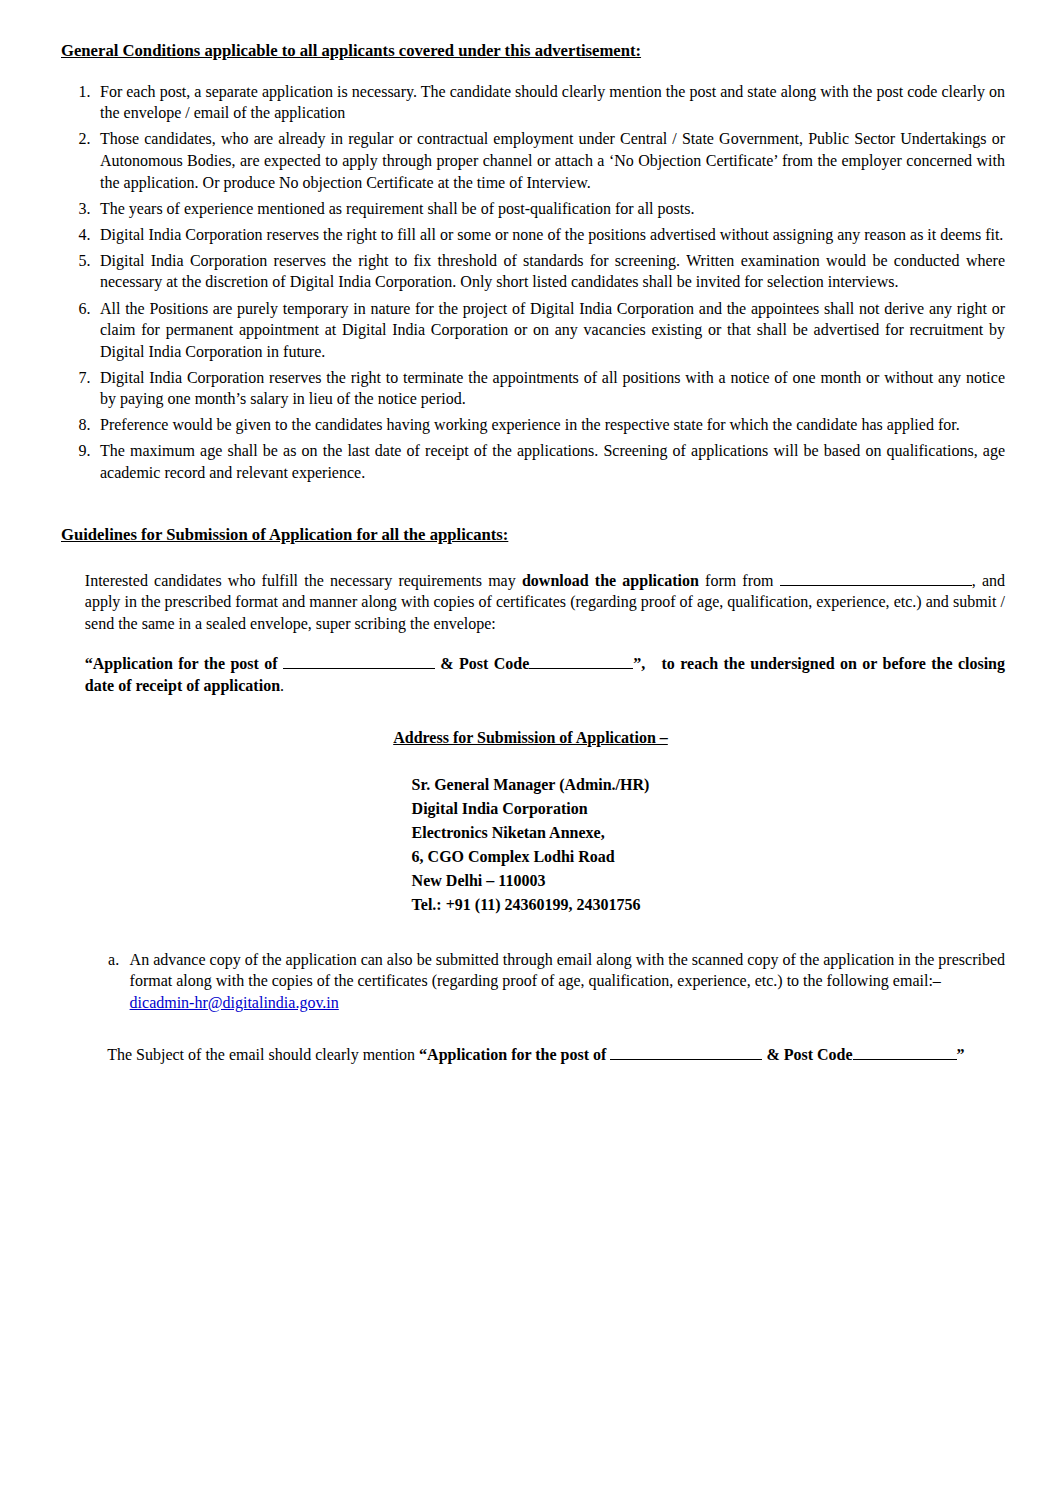General Conditions applicable to all applicants covered under this advertisement:
For each post, a separate application is necessary. The candidate should clearly mention the post and state along with the post code clearly on the envelope / email of the application
Those candidates, who are already in regular or contractual employment under Central / State Government, Public Sector Undertakings or Autonomous Bodies, are expected to apply through proper channel or attach a ‘No Objection Certificate’ from the employer concerned with the application. Or produce No objection Certificate at the time of Interview.
The years of experience mentioned as requirement shall be of post-qualification for all posts.
Digital India Corporation reserves the right to fill all or some or none of the positions advertised without assigning any reason as it deems fit.
Digital India Corporation reserves the right to fix threshold of standards for screening. Written examination would be conducted where necessary at the discretion of Digital India Corporation. Only short listed candidates shall be invited for selection interviews.
All the Positions are purely temporary in nature for the project of Digital India Corporation and the appointees shall not derive any right or claim for permanent appointment at Digital India Corporation or on any vacancies existing or that shall be advertised for recruitment by Digital India Corporation in future.
Digital India Corporation reserves the right to terminate the appointments of all positions with a notice of one month or without any notice by paying one month’s salary in lieu of the notice period.
Preference would be given to the candidates having working experience in the respective state for which the candidate has applied for.
The maximum age shall be as on the last date of receipt of the applications. Screening of applications will be based on qualifications, age academic record and relevant experience.
Guidelines for Submission of Application for all the applicants:
Interested candidates who fulfill the necessary requirements may download the application form from , and apply in the prescribed format and manner along with copies of certificates (regarding proof of age, qualification, experience, etc.) and submit / send the same in a sealed envelope, super scribing the envelope:
“Application for the post of & Post Code ”, to reach the undersigned on or before the closing date of receipt of application.
Address for Submission of Application –
Sr. General Manager (Admin./HR)
Digital India Corporation
Electronics Niketan Annexe,
6, CGO Complex Lodhi Road
New Delhi – 110003
Tel.: +91 (11) 24360199, 24301756
An advance copy of the application can also be submitted through email along with the scanned copy of the application in the prescribed format along with the copies of the certificates (regarding proof of age, qualification, experience, etc.) to the following email:–
dicadmin-hr@digitalindia.gov.in
The Subject of the email should clearly mention “Application for the post of & Post Code ”